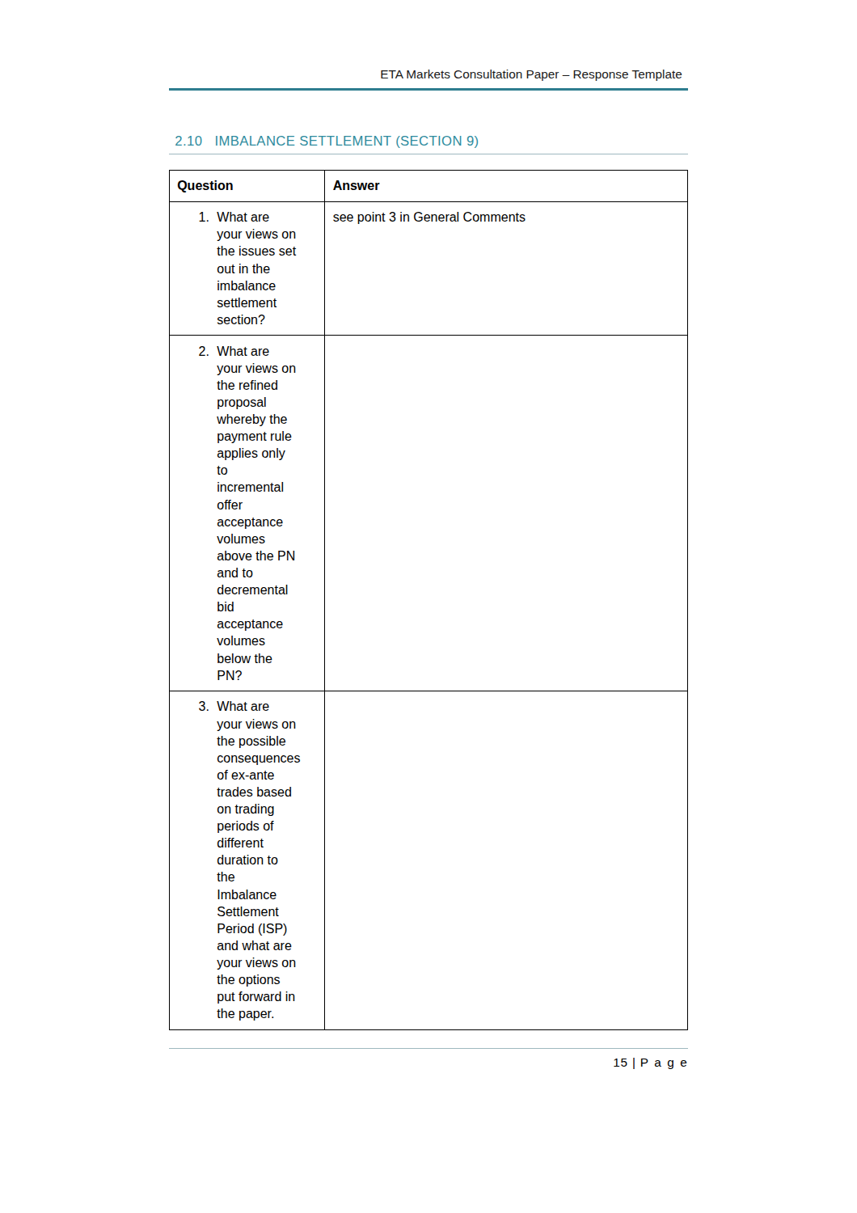ETA Markets Consultation Paper – Response Template
2.10 IMBALANCE SETTLEMENT (SECTION 9)
| Question | Answer |
| --- | --- |
| 1. What are your views on the issues set out in the imbalance settlement section? | see point 3 in General Comments |
| 2. What are your views on the refined proposal whereby the payment rule applies only to incremental offer acceptance volumes above the PN and to decremental bid acceptance volumes below the PN? | |
| 3. What are your views on the possible consequences of ex-ante trades based on trading periods of different duration to the Imbalance Settlement Period (ISP) and what are your views on the options put forward in the paper. | |
15 | P a g e